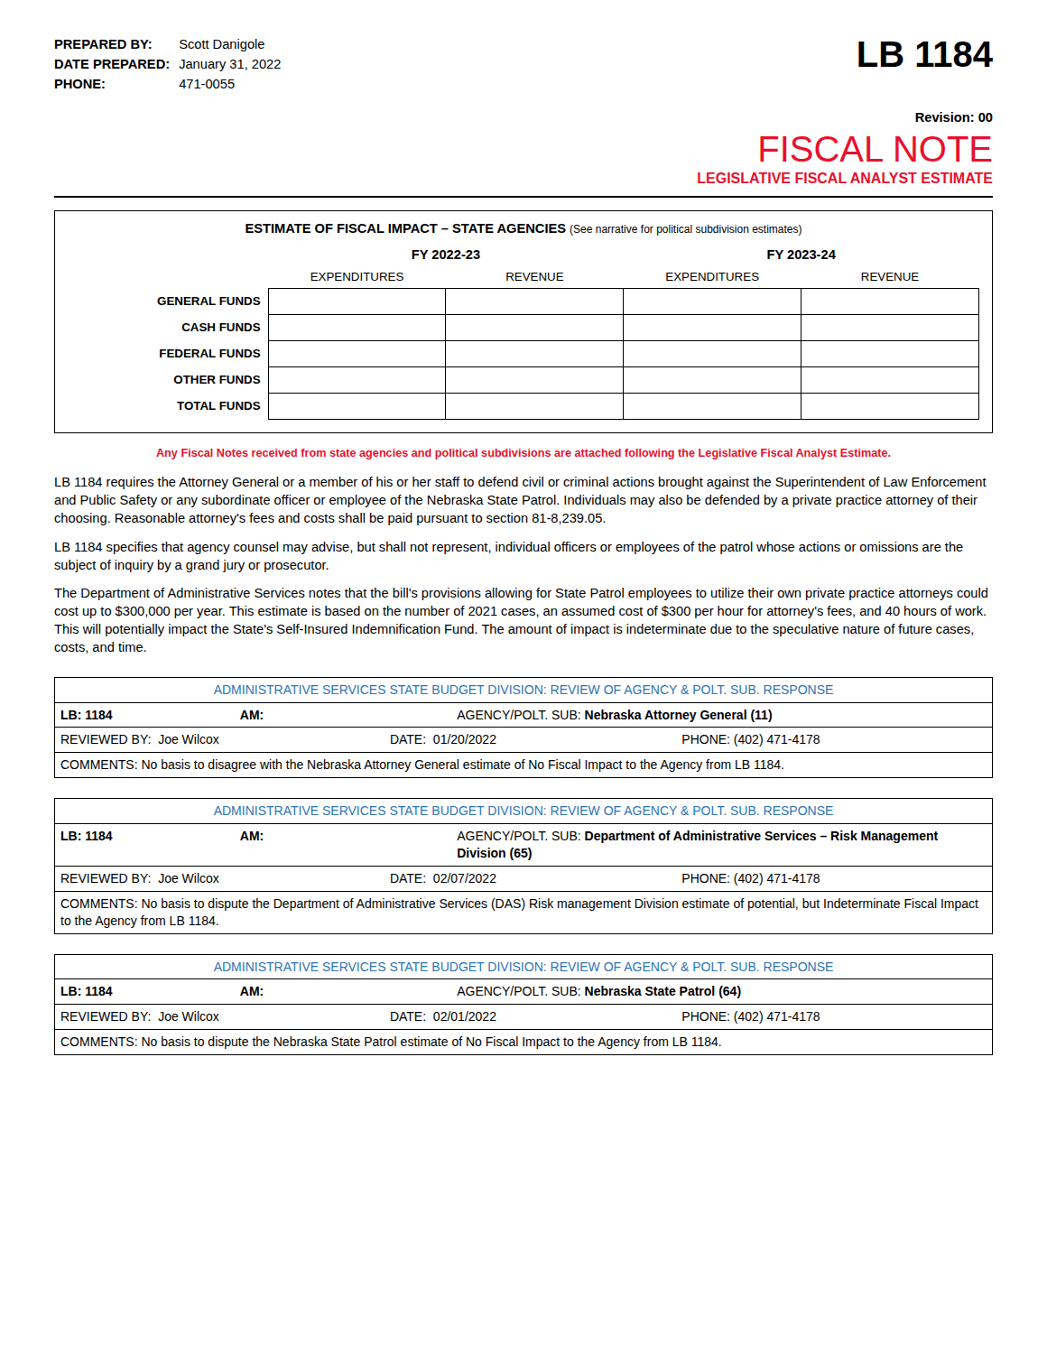PREPARED BY:
Scott Danigole
LB 1184
DATE PREPARED:
January 31, 2022
PHONE:
471-0055
Revision: 00
FISCAL NOTE
LEGISLATIVE FISCAL ANALYST ESTIMATE
ESTIMATE OF FISCAL IMPACT – STATE AGENCIES (See narrative for political subdivision estimates)
| | FY 2022-23 | FY 2023-24 |
| | EXPENDITURES | REVENUE | EXPENDITURES | REVENUE |
| GENERAL FUNDS | | | | |
| CASH FUNDS | | | | |
| FEDERAL FUNDS | | | | |
| OTHER FUNDS | | | | |
| TOTAL FUNDS | | | | |
Any Fiscal Notes received from state agencies and political subdivisions are attached following the Legislative Fiscal Analyst Estimate.
LB 1184 requires the Attorney General or a member of his or her staff to defend civil or criminal actions brought against the Superintendent of Law Enforcement and Public Safety or any subordinate officer or employee of the Nebraska State Patrol. Individuals may also be defended by a private practice attorney of their choosing. Reasonable attorney's fees and costs shall be paid pursuant to section 81-8,239.05.
LB 1184 specifies that agency counsel may advise, but shall not represent, individual officers or employees of the patrol whose actions or omissions are the subject of inquiry by a grand jury or prosecutor.
The Department of Administrative Services notes that the bill's provisions allowing for State Patrol employees to utilize their own private practice attorneys could cost up to $300,000 per year. This estimate is based on the number of 2021 cases, an assumed cost of $300 per hour for attorney's fees, and 40 hours of work. This will potentially impact the State's Self-Insured Indemnification Fund. The amount of impact is indeterminate due to the speculative nature of future cases, costs, and time.
ADMINISTRATIVE SERVICES STATE BUDGET DIVISION: REVIEW OF AGENCY & POLT. SUB. RESPONSE
LB: 1184
AM:
AGENCY/POLT. SUB: Nebraska Attorney General (11)
REVIEWED BY: Joe Wilcox
DATE: 01/20/2022
PHONE: (402) 471-4178
COMMENTS: No basis to disagree with the Nebraska Attorney General estimate of No Fiscal Impact to the Agency from LB 1184.
ADMINISTRATIVE SERVICES STATE BUDGET DIVISION: REVIEW OF AGENCY & POLT. SUB. RESPONSE
LB: 1184
AM:
AGENCY/POLT. SUB: Department of Administrative Services – Risk Management Division (65)
REVIEWED BY: Joe Wilcox
DATE: 02/07/2022
PHONE: (402) 471-4178
COMMENTS: No basis to dispute the Department of Administrative Services (DAS) Risk management Division estimate of potential, but Indeterminate Fiscal Impact to the Agency from LB 1184.
ADMINISTRATIVE SERVICES STATE BUDGET DIVISION: REVIEW OF AGENCY & POLT. SUB. RESPONSE
LB: 1184
AM:
AGENCY/POLT. SUB: Nebraska State Patrol (64)
REVIEWED BY: Joe Wilcox
DATE: 02/01/2022
PHONE: (402) 471-4178
COMMENTS: No basis to dispute the Nebraska State Patrol estimate of No Fiscal Impact to the Agency from LB 1184.